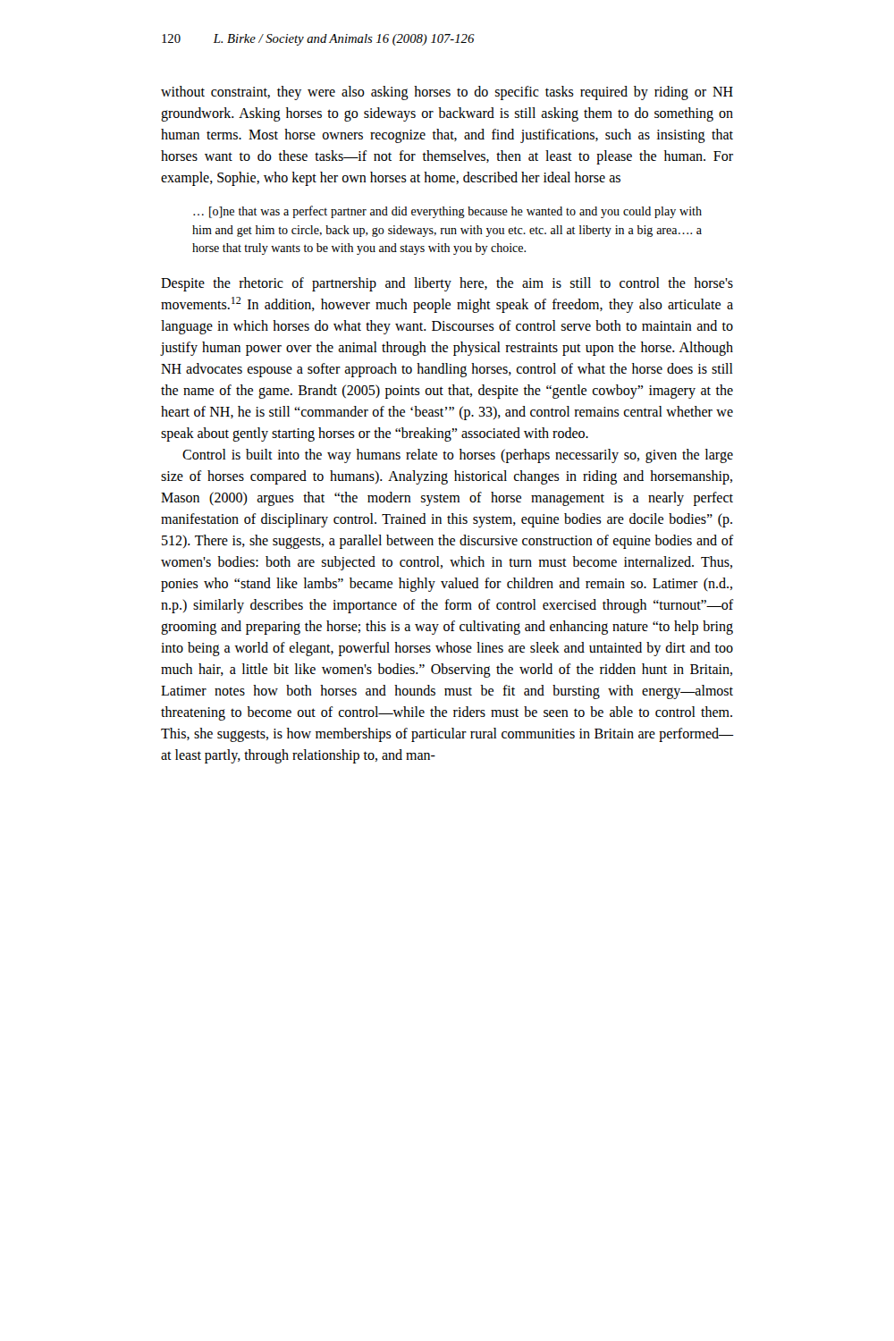120 L. Birke / Society and Animals 16 (2008) 107-126
without constraint, they were also asking horses to do specific tasks required by riding or NH groundwork. Asking horses to go sideways or backward is still asking them to do something on human terms. Most horse owners recognize that, and find justifications, such as insisting that horses want to do these tasks—if not for themselves, then at least to please the human. For example, Sophie, who kept her own horses at home, described her ideal horse as
… [o]ne that was a perfect partner and did everything because he wanted to and you could play with him and get him to circle, back up, go sideways, run with you etc. etc. all at liberty in a big area…. a horse that truly wants to be with you and stays with you by choice.
Despite the rhetoric of partnership and liberty here, the aim is still to control the horse's movements.12 In addition, however much people might speak of freedom, they also articulate a language in which horses do what they want. Discourses of control serve both to maintain and to justify human power over the animal through the physical restraints put upon the horse. Although NH advocates espouse a softer approach to handling horses, control of what the horse does is still the name of the game. Brandt (2005) points out that, despite the “gentle cowboy” imagery at the heart of NH, he is still “commander of the ‘beast’” (p. 33), and control remains central whether we speak about gently starting horses or the “breaking” associated with rodeo.
Control is built into the way humans relate to horses (perhaps necessarily so, given the large size of horses compared to humans). Analyzing historical changes in riding and horsemanship, Mason (2000) argues that “the modern system of horse management is a nearly perfect manifestation of disciplinary control. Trained in this system, equine bodies are docile bodies” (p. 512). There is, she suggests, a parallel between the discursive construction of equine bodies and of women's bodies: both are subjected to control, which in turn must become internalized. Thus, ponies who “stand like lambs” became highly valued for children and remain so. Latimer (n.d., n.p.) similarly describes the importance of the form of control exercised through “turnout”—of grooming and preparing the horse; this is a way of cultivating and enhancing nature “to help bring into being a world of elegant, powerful horses whose lines are sleek and untainted by dirt and too much hair, a little bit like women's bodies.” Observing the world of the ridden hunt in Britain, Latimer notes how both horses and hounds must be fit and bursting with energy—almost threatening to become out of control—while the riders must be seen to be able to control them. This, she suggests, is how memberships of particular rural communities in Britain are performed—at least partly, through relationship to, and man-